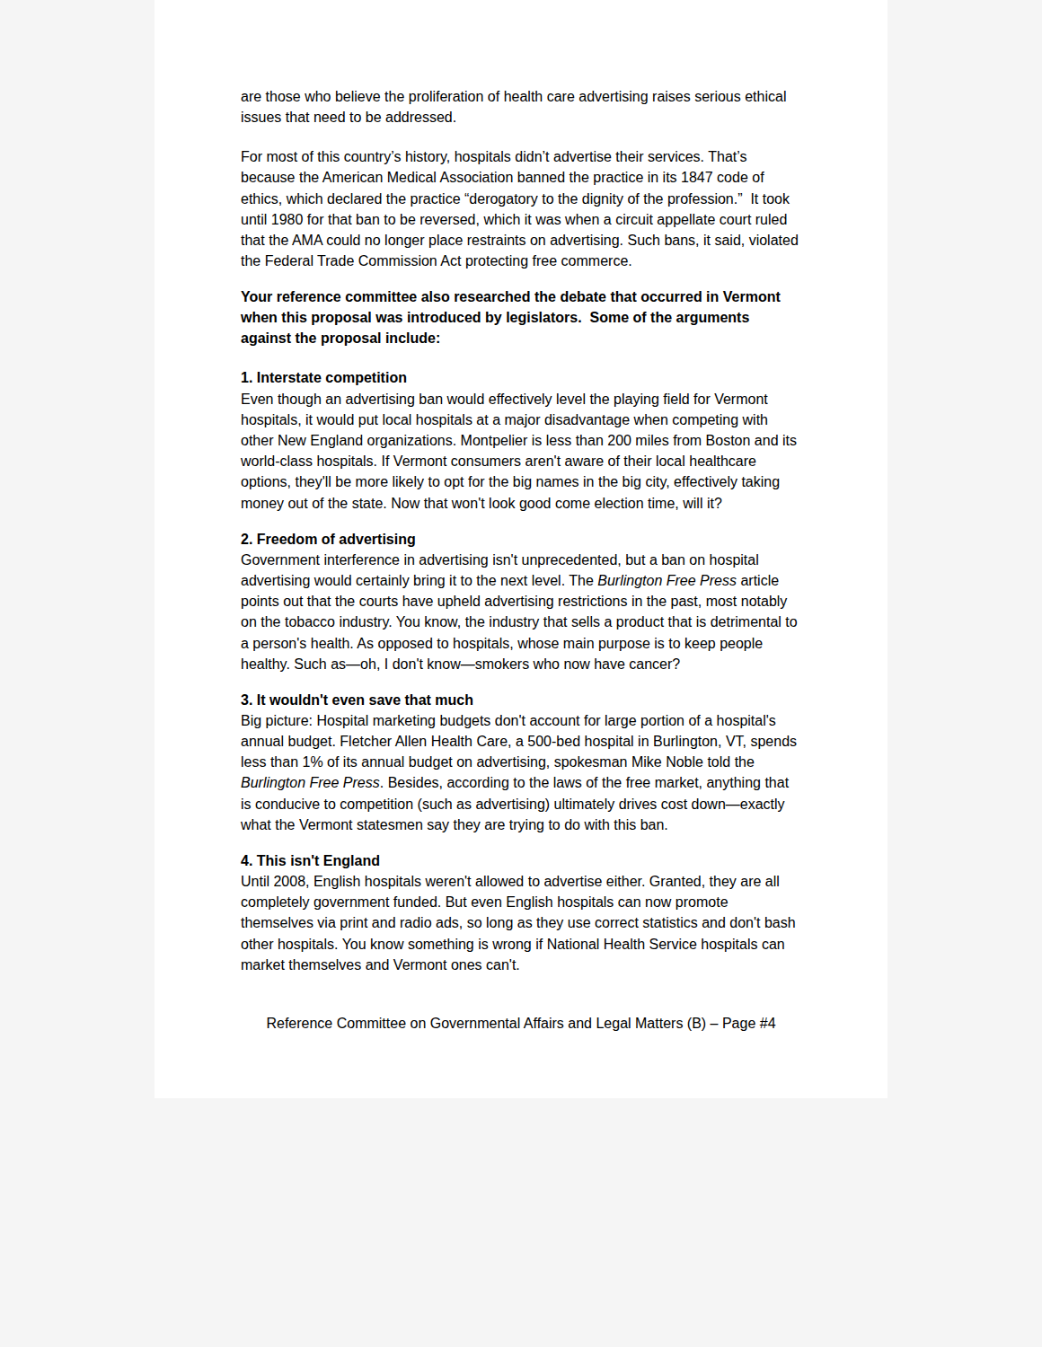are those who believe the proliferation of health care advertising raises serious ethical issues that need to be addressed.
For most of this country’s history, hospitals didn’t advertise their services. That’s because the American Medical Association banned the practice in its 1847 code of ethics, which declared the practice “derogatory to the dignity of the profession.” It took until 1980 for that ban to be reversed, which it was when a circuit appellate court ruled that the AMA could no longer place restraints on advertising. Such bans, it said, violated the Federal Trade Commission Act protecting free commerce.
Your reference committee also researched the debate that occurred in Vermont when this proposal was introduced by legislators. Some of the arguments against the proposal include:
1. Interstate competition
Even though an advertising ban would effectively level the playing field for Vermont hospitals, it would put local hospitals at a major disadvantage when competing with other New England organizations. Montpelier is less than 200 miles from Boston and its world-class hospitals. If Vermont consumers aren't aware of their local healthcare options, they'll be more likely to opt for the big names in the big city, effectively taking money out of the state. Now that won't look good come election time, will it?
2. Freedom of advertising
Government interference in advertising isn't unprecedented, but a ban on hospital advertising would certainly bring it to the next level. The Burlington Free Press article points out that the courts have upheld advertising restrictions in the past, most notably on the tobacco industry. You know, the industry that sells a product that is detrimental to a person's health. As opposed to hospitals, whose main purpose is to keep people healthy. Such as—oh, I don't know—smokers who now have cancer?
3. It wouldn't even save that much
Big picture: Hospital marketing budgets don't account for large portion of a hospital's annual budget. Fletcher Allen Health Care, a 500-bed hospital in Burlington, VT, spends less than 1% of its annual budget on advertising, spokesman Mike Noble told the Burlington Free Press. Besides, according to the laws of the free market, anything that is conducive to competition (such as advertising) ultimately drives cost down—exactly what the Vermont statesmen say they are trying to do with this ban.
4. This isn't England
Until 2008, English hospitals weren't allowed to advertise either. Granted, they are all completely government funded. But even English hospitals can now promote themselves via print and radio ads, so long as they use correct statistics and don't bash other hospitals. You know something is wrong if National Health Service hospitals can market themselves and Vermont ones can't.
Reference Committee on Governmental Affairs and Legal Matters (B) – Page #4